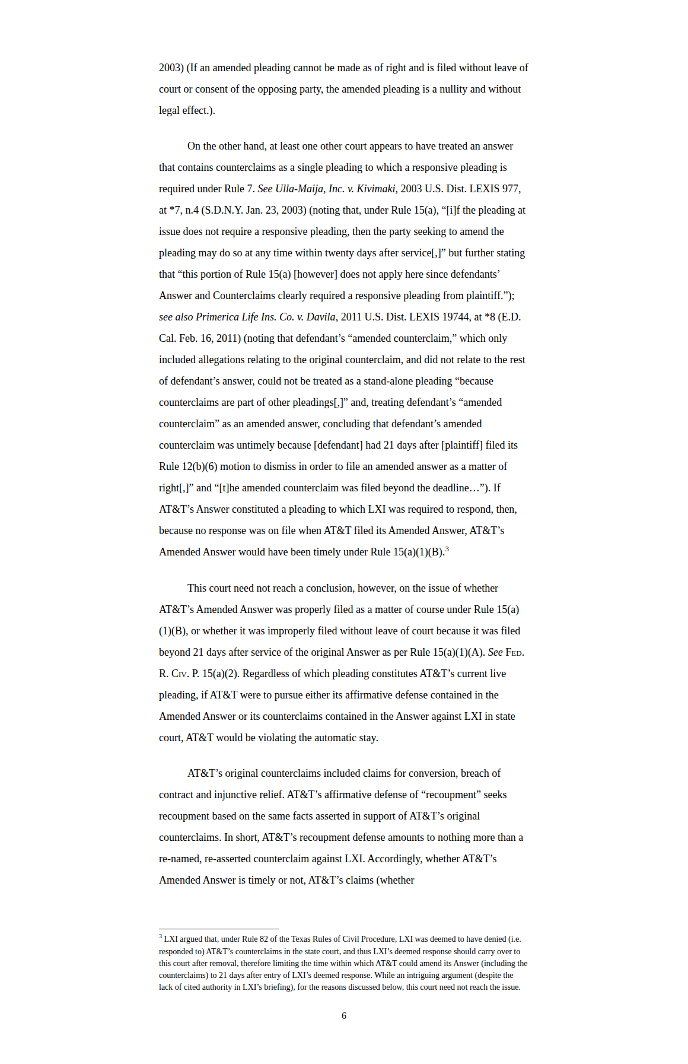2003) (If an amended pleading cannot be made as of right and is filed without leave of court or consent of the opposing party, the amended pleading is a nullity and without legal effect.).
On the other hand, at least one other court appears to have treated an answer that contains counterclaims as a single pleading to which a responsive pleading is required under Rule 7. See Ulla-Maija, Inc. v. Kivimaki, 2003 U.S. Dist. LEXIS 977, at *7, n.4 (S.D.N.Y. Jan. 23, 2003) (noting that, under Rule 15(a), “[i]f the pleading at issue does not require a responsive pleading, then the party seeking to amend the pleading may do so at any time within twenty days after service[,]” but further stating that “this portion of Rule 15(a) [however] does not apply here since defendants’ Answer and Counterclaims clearly required a responsive pleading from plaintiff.”); see also Primerica Life Ins. Co. v. Davila, 2011 U.S. Dist. LEXIS 19744, at *8 (E.D. Cal. Feb. 16, 2011) (noting that defendant’s “amended counterclaim,” which only included allegations relating to the original counterclaim, and did not relate to the rest of defendant’s answer, could not be treated as a stand-alone pleading “because counterclaims are part of other pleadings[,]” and, treating defendant’s “amended counterclaim” as an amended answer, concluding that defendant’s amended counterclaim was untimely because [defendant] had 21 days after [plaintiff] filed its Rule 12(b)(6) motion to dismiss in order to file an amended answer as a matter of right[,]” and “[t]he amended counterclaim was filed beyond the deadline…”). If AT&T’s Answer constituted a pleading to which LXI was required to respond, then, because no response was on file when AT&T filed its Amended Answer, AT&T’s Amended Answer would have been timely under Rule 15(a)(1)(B).3
This court need not reach a conclusion, however, on the issue of whether AT&T’s Amended Answer was properly filed as a matter of course under Rule 15(a)(1)(B), or whether it was improperly filed without leave of court because it was filed beyond 21 days after service of the original Answer as per Rule 15(a)(1)(A). See Fed. R. Civ. P. 15(a)(2). Regardless of which pleading constitutes AT&T’s current live pleading, if AT&T were to pursue either its affirmative defense contained in the Amended Answer or its counterclaims contained in the Answer against LXI in state court, AT&T would be violating the automatic stay.
AT&T’s original counterclaims included claims for conversion, breach of contract and injunctive relief. AT&T’s affirmative defense of “recoupment” seeks recoupment based on the same facts asserted in support of AT&T’s original counterclaims. In short, AT&T’s recoupment defense amounts to nothing more than a re-named, re-asserted counterclaim against LXI. Accordingly, whether AT&T’s Amended Answer is timely or not, AT&T’s claims (whether
3 LXI argued that, under Rule 82 of the Texas Rules of Civil Procedure, LXI was deemed to have denied (i.e. responded to) AT&T’s counterclaims in the state court, and thus LXI’s deemed response should carry over to this court after removal, therefore limiting the time within which AT&T could amend its Answer (including the counterclaims) to 21 days after entry of LXI’s deemed response. While an intriguing argument (despite the lack of cited authority in LXI’s briefing), for the reasons discussed below, this court need not reach the issue.
6